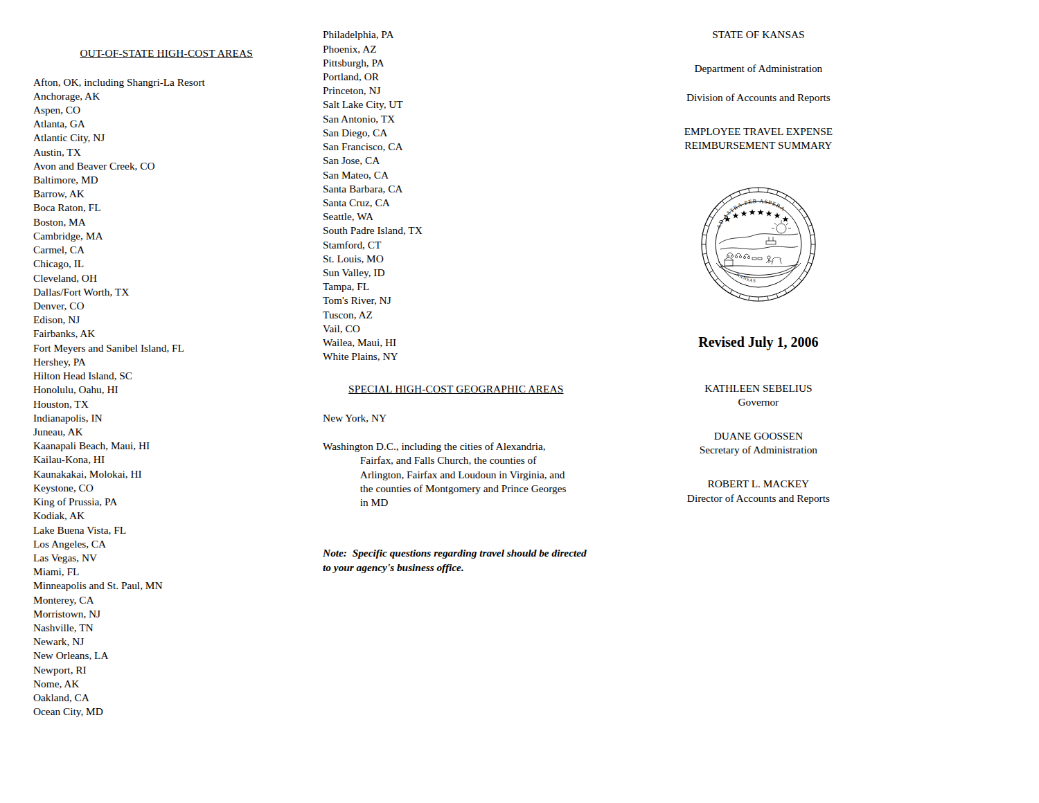OUT-OF-STATE HIGH-COST AREAS
Afton, OK, including Shangri-La Resort
Anchorage, AK
Aspen, CO
Atlanta, GA
Atlantic City, NJ
Austin, TX
Avon and Beaver Creek, CO
Baltimore, MD
Barrow, AK
Boca Raton, FL
Boston, MA
Cambridge, MA
Carmel, CA
Chicago, IL
Cleveland, OH
Dallas/Fort Worth, TX
Denver, CO
Edison, NJ
Fairbanks, AK
Fort Meyers and Sanibel Island, FL
Hershey, PA
Hilton Head Island, SC
Honolulu, Oahu, HI
Houston, TX
Indianapolis, IN
Juneau, AK
Kaanapali Beach, Maui, HI
Kailau-Kona, HI
Kaunakakai, Molokai, HI
Keystone, CO
King of Prussia, PA
Kodiak, AK
Lake Buena Vista, FL
Los Angeles, CA
Las Vegas, NV
Miami, FL
Minneapolis and St. Paul, MN
Monterey, CA
Morristown, NJ
Nashville, TN
Newark, NJ
New Orleans, LA
Newport, RI
Nome, AK
Oakland, CA
Ocean City, MD
Philadelphia, PA
Phoenix, AZ
Pittsburgh, PA
Portland, OR
Princeton, NJ
Salt Lake City, UT
San Antonio, TX
San Diego, CA
San Francisco, CA
San Jose, CA
San Mateo, CA
Santa Barbara, CA
Santa Cruz, CA
Seattle, WA
South Padre Island, TX
Stamford, CT
St. Louis, MO
Sun Valley, ID
Tampa, FL
Tom's River, NJ
Tuscon, AZ
Vail, CO
Wailea, Maui, HI
White Plains, NY
SPECIAL HIGH-COST GEOGRAPHIC AREAS
New York, NY
Washington D.C., including the cities of Alexandria, Fairfax, and Falls Church, the counties of Arlington, Fairfax and Loudoun in Virginia, and the counties of Montgomery and Prince Georges in MD
Note: Specific questions regarding travel should be directed to your agency's business office.
STATE OF KANSAS
Department of Administration
Division of Accounts and Reports
EMPLOYEE TRAVEL EXPENSE
REIMBURSEMENT SUMMARY
AD ASTRA PER ASPERA KANSAS
Revised July 1, 2006
KATHLEEN SEBELIUS
Governor
DUANE GOOSSEN
Secretary of Administration
ROBERT L. MACKEY
Director of Accounts and Reports